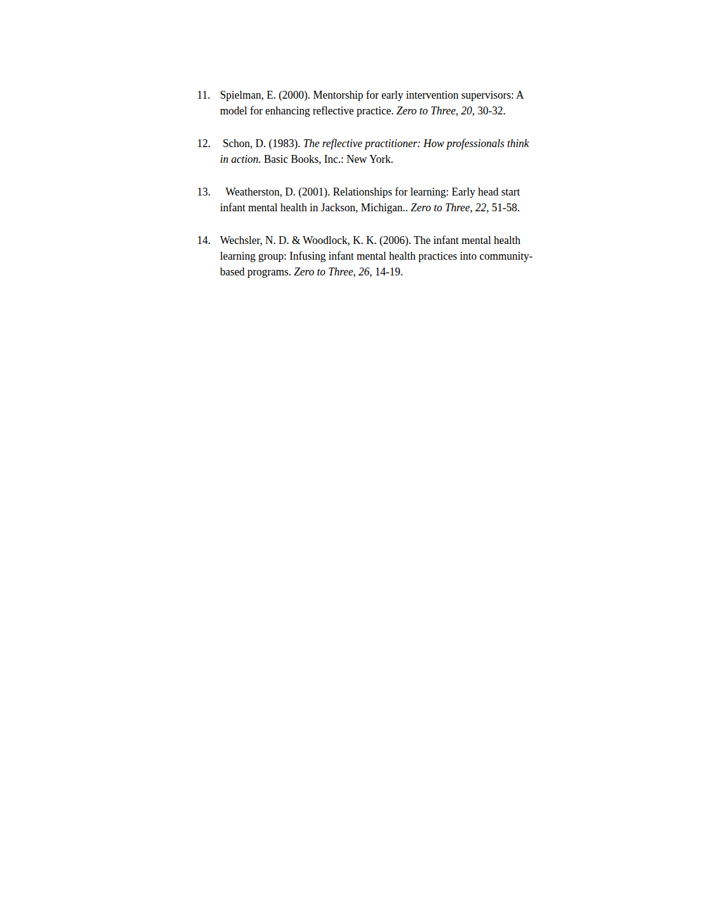11. Spielman, E. (2000). Mentorship for early intervention supervisors: A model for enhancing reflective practice. Zero to Three, 20, 30-32.
12. Schon, D. (1983). The reflective practitioner: How professionals think in action. Basic Books, Inc.: New York.
13. Weatherston, D. (2001). Relationships for learning: Early head start infant mental health in Jackson, Michigan.. Zero to Three, 22, 51-58.
14. Wechsler, N. D. & Woodlock, K. K. (2006). The infant mental health learning group: Infusing infant mental health practices into community-based programs. Zero to Three, 26, 14-19.